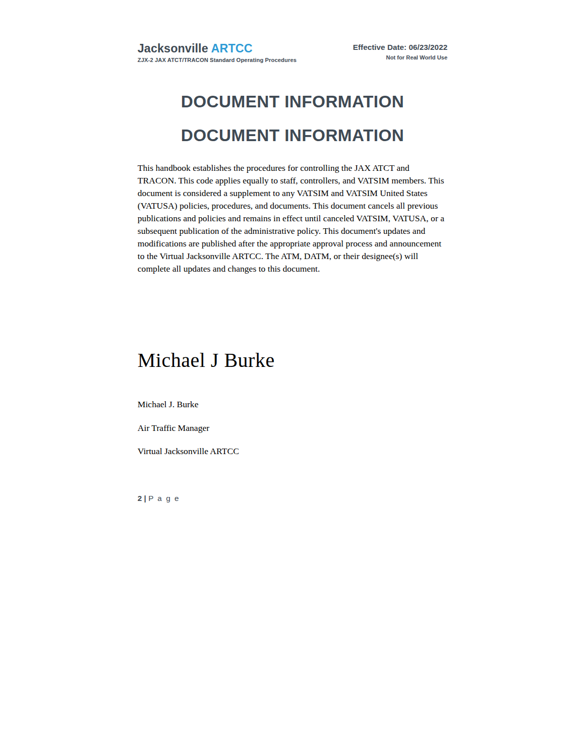Jacksonville ARTCC
ZJX-2 JAX ATCT/TRACON Standard Operating Procedures
Effective Date: 06/23/2022
Not for Real World Use
DOCUMENT INFORMATION
DOCUMENT INFORMATION
This handbook establishes the procedures for controlling the JAX ATCT and TRACON. This code applies equally to staff, controllers, and VATSIM members. This document is considered a supplement to any VATSIM and VATSIM United States (VATUSA) policies, procedures, and documents. This document cancels all previous publications and policies and remains in effect until canceled VATSIM, VATUSA, or a subsequent publication of the administrative policy. This document's updates and modifications are published after the appropriate approval process and announcement to the Virtual Jacksonville ARTCC. The ATM, DATM, or their designee(s) will complete all updates and changes to this document.
Michael J Burke
Michael J. Burke
Air Traffic Manager
Virtual Jacksonville ARTCC
2 | P a g e